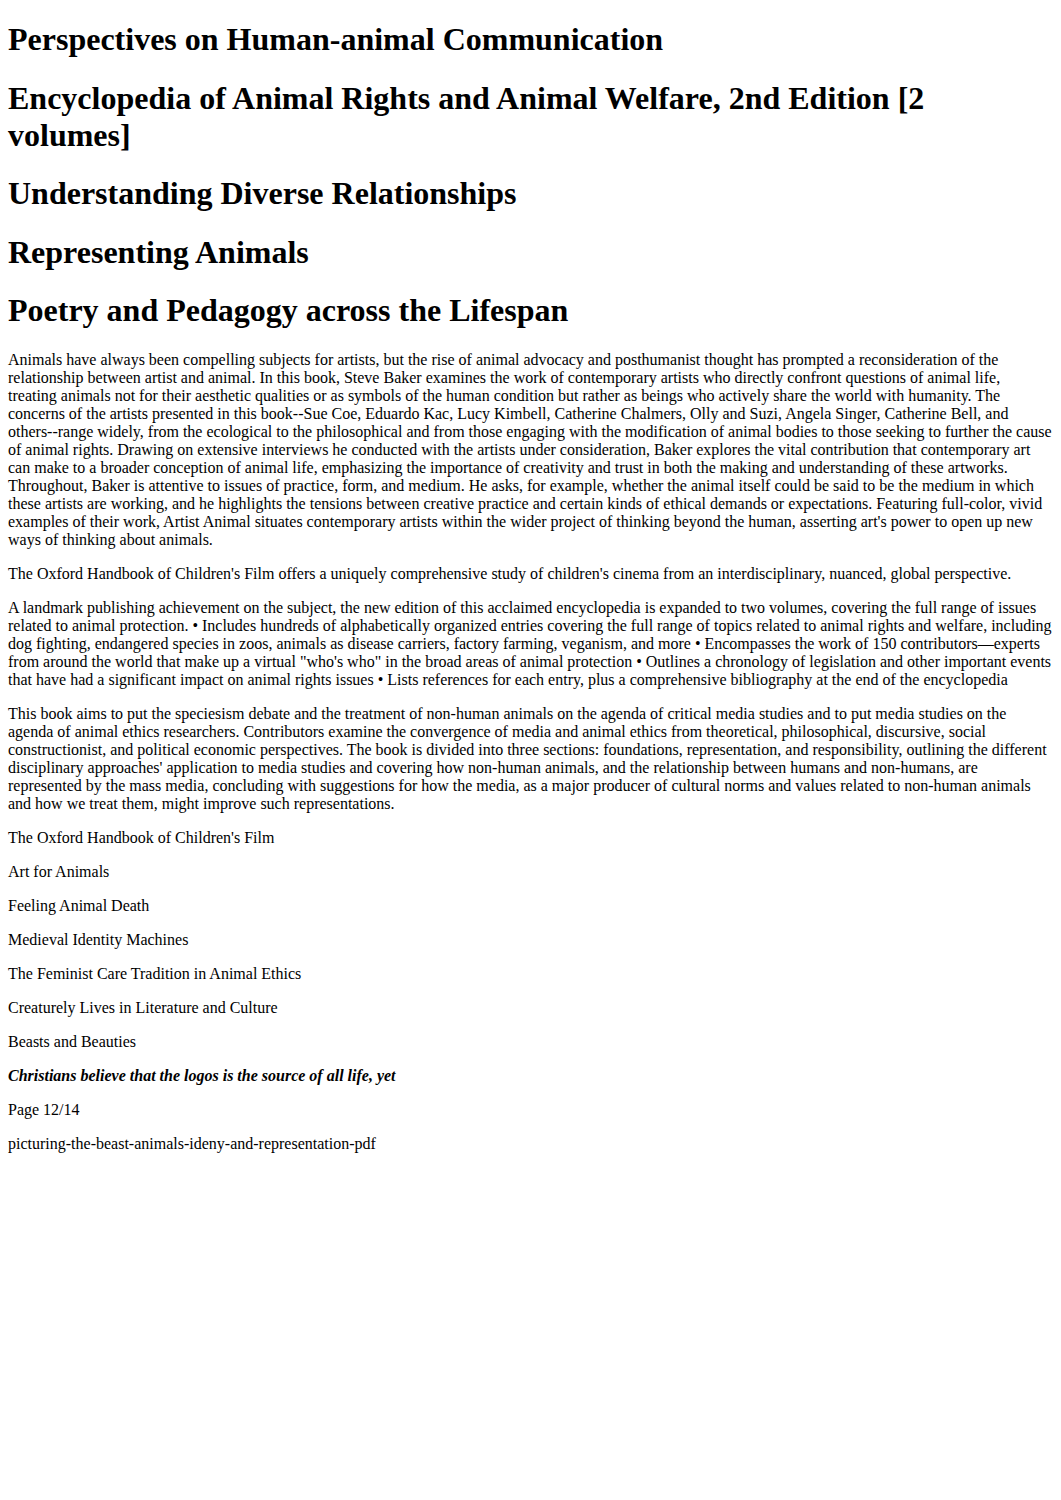Perspectives on Human-animal Communication
Encyclopedia of Animal Rights and Animal Welfare, 2nd Edition [2 volumes]
Understanding Diverse Relationships
Representing Animals
Poetry and Pedagogy across the Lifespan
Animals have always been compelling subjects for artists, but the rise of animal advocacy and posthumanist thought has prompted a reconsideration of the relationship between artist and animal. In this book, Steve Baker examines the work of contemporary artists who directly confront questions of animal life, treating animals not for their aesthetic qualities or as symbols of the human condition but rather as beings who actively share the world with humanity. The concerns of the artists presented in this book--Sue Coe, Eduardo Kac, Lucy Kimbell, Catherine Chalmers, Olly and Suzi, Angela Singer, Catherine Bell, and others--range widely, from the ecological to the philosophical and from those engaging with the modification of animal bodies to those seeking to further the cause of animal rights. Drawing on extensive interviews he conducted with the artists under consideration, Baker explores the vital contribution that contemporary art can make to a broader conception of animal life, emphasizing the importance of creativity and trust in both the making and understanding of these artworks. Throughout, Baker is attentive to issues of practice, form, and medium. He asks, for example, whether the animal itself could be said to be the medium in which these artists are working, and he highlights the tensions between creative practice and certain kinds of ethical demands or expectations. Featuring full-color, vivid examples of their work, Artist Animal situates contemporary artists within the wider project of thinking beyond the human, asserting art's power to open up new ways of thinking about animals.
The Oxford Handbook of Children's Film offers a uniquely comprehensive study of children's cinema from an interdisciplinary, nuanced, global perspective.
A landmark publishing achievement on the subject, the new edition of this acclaimed encyclopedia is expanded to two volumes, covering the full range of issues related to animal protection. • Includes hundreds of alphabetically organized entries covering the full range of topics related to animal rights and welfare, including dog fighting, endangered species in zoos, animals as disease carriers, factory farming, veganism, and more • Encompasses the work of 150 contributors—experts from around the world that make up a virtual "who's who" in the broad areas of animal protection • Outlines a chronology of legislation and other important events that have had a significant impact on animal rights issues • Lists references for each entry, plus a comprehensive bibliography at the end of the encyclopedia
This book aims to put the speciesism debate and the treatment of non-human animals on the agenda of critical media studies and to put media studies on the agenda of animal ethics researchers. Contributors examine the convergence of media and animal ethics from theoretical, philosophical, discursive, social constructionist, and political economic perspectives. The book is divided into three sections: foundations, representation, and responsibility, outlining the different disciplinary approaches' application to media studies and covering how non-human animals, and the relationship between humans and non-humans, are represented by the mass media, concluding with suggestions for how the media, as a major producer of cultural norms and values related to non-human animals and how we treat them, might improve such representations.
The Oxford Handbook of Children's Film
Art for Animals
Feeling Animal Death
Medieval Identity Machines
The Feminist Care Tradition in Animal Ethics
Creaturely Lives in Literature and Culture
Beasts and Beauties
Christians believe that the logos is the source of all life, yet
Page 12/14
picturing-the-beast-animals-ideny-and-representation-pdf